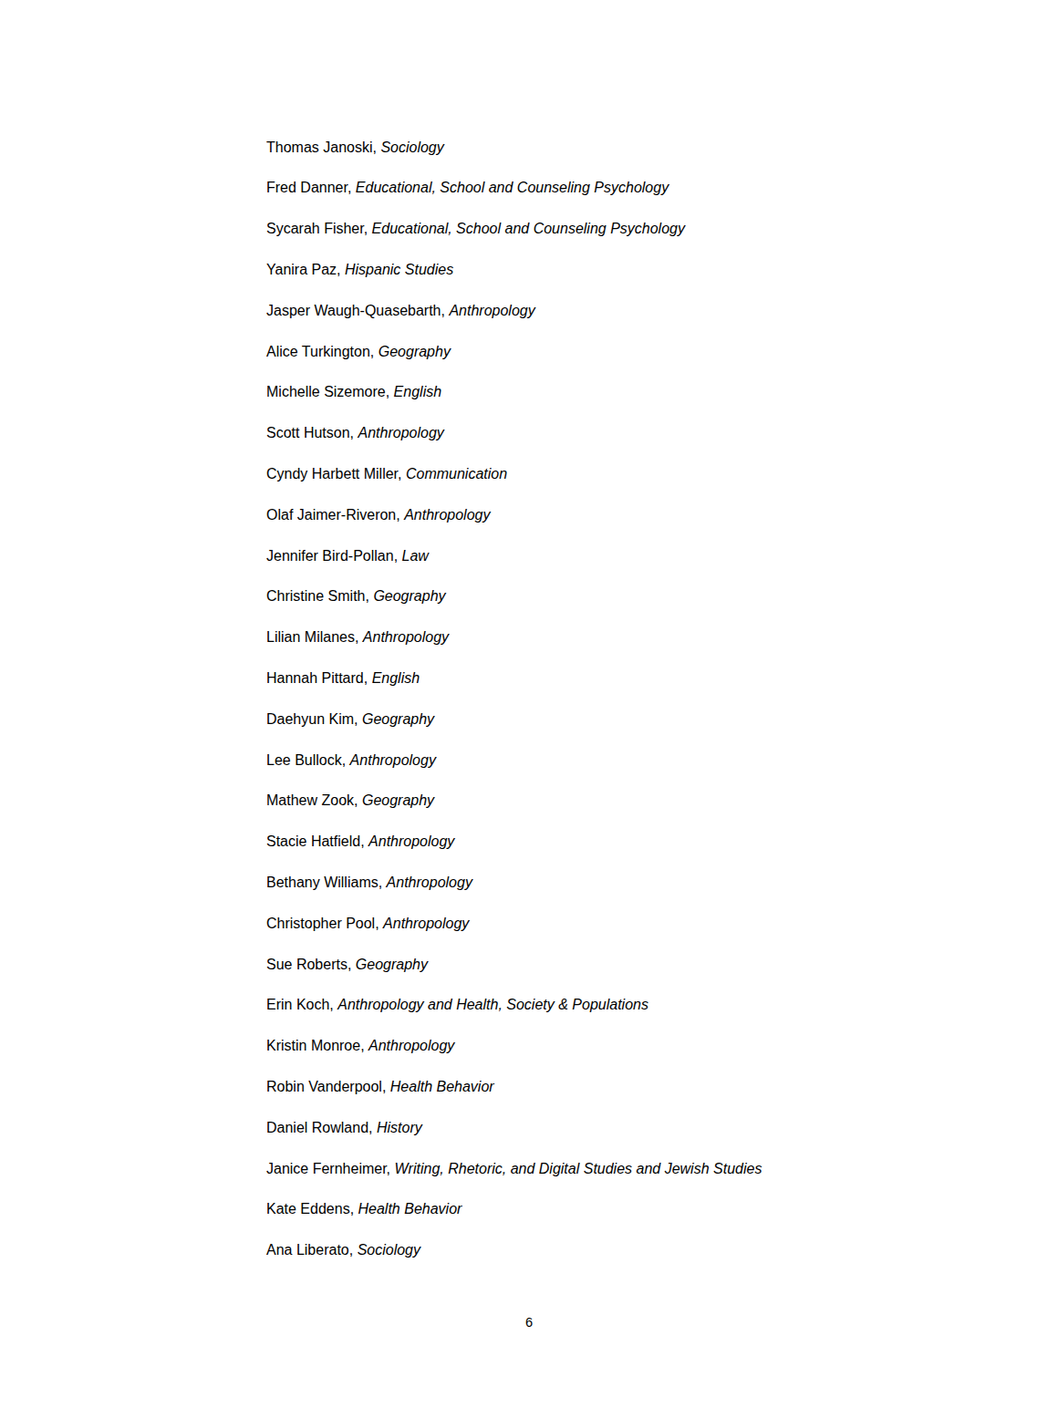Thomas Janoski, Sociology
Fred Danner, Educational, School and Counseling Psychology
Sycarah Fisher, Educational, School and Counseling Psychology
Yanira Paz, Hispanic Studies
Jasper Waugh-Quasebarth, Anthropology
Alice Turkington, Geography
Michelle Sizemore, English
Scott Hutson, Anthropology
Cyndy Harbett Miller, Communication
Olaf Jaimer-Riveron, Anthropology
Jennifer Bird-Pollan, Law
Christine Smith, Geography
Lilian Milanes, Anthropology
Hannah Pittard, English
Daehyun Kim, Geography
Lee Bullock, Anthropology
Mathew Zook, Geography
Stacie Hatfield, Anthropology
Bethany Williams, Anthropology
Christopher Pool, Anthropology
Sue Roberts, Geography
Erin Koch, Anthropology and Health, Society & Populations
Kristin Monroe, Anthropology
Robin Vanderpool, Health Behavior
Daniel Rowland, History
Janice Fernheimer, Writing, Rhetoric, and Digital Studies and Jewish Studies
Kate Eddens, Health Behavior
Ana Liberato, Sociology
6